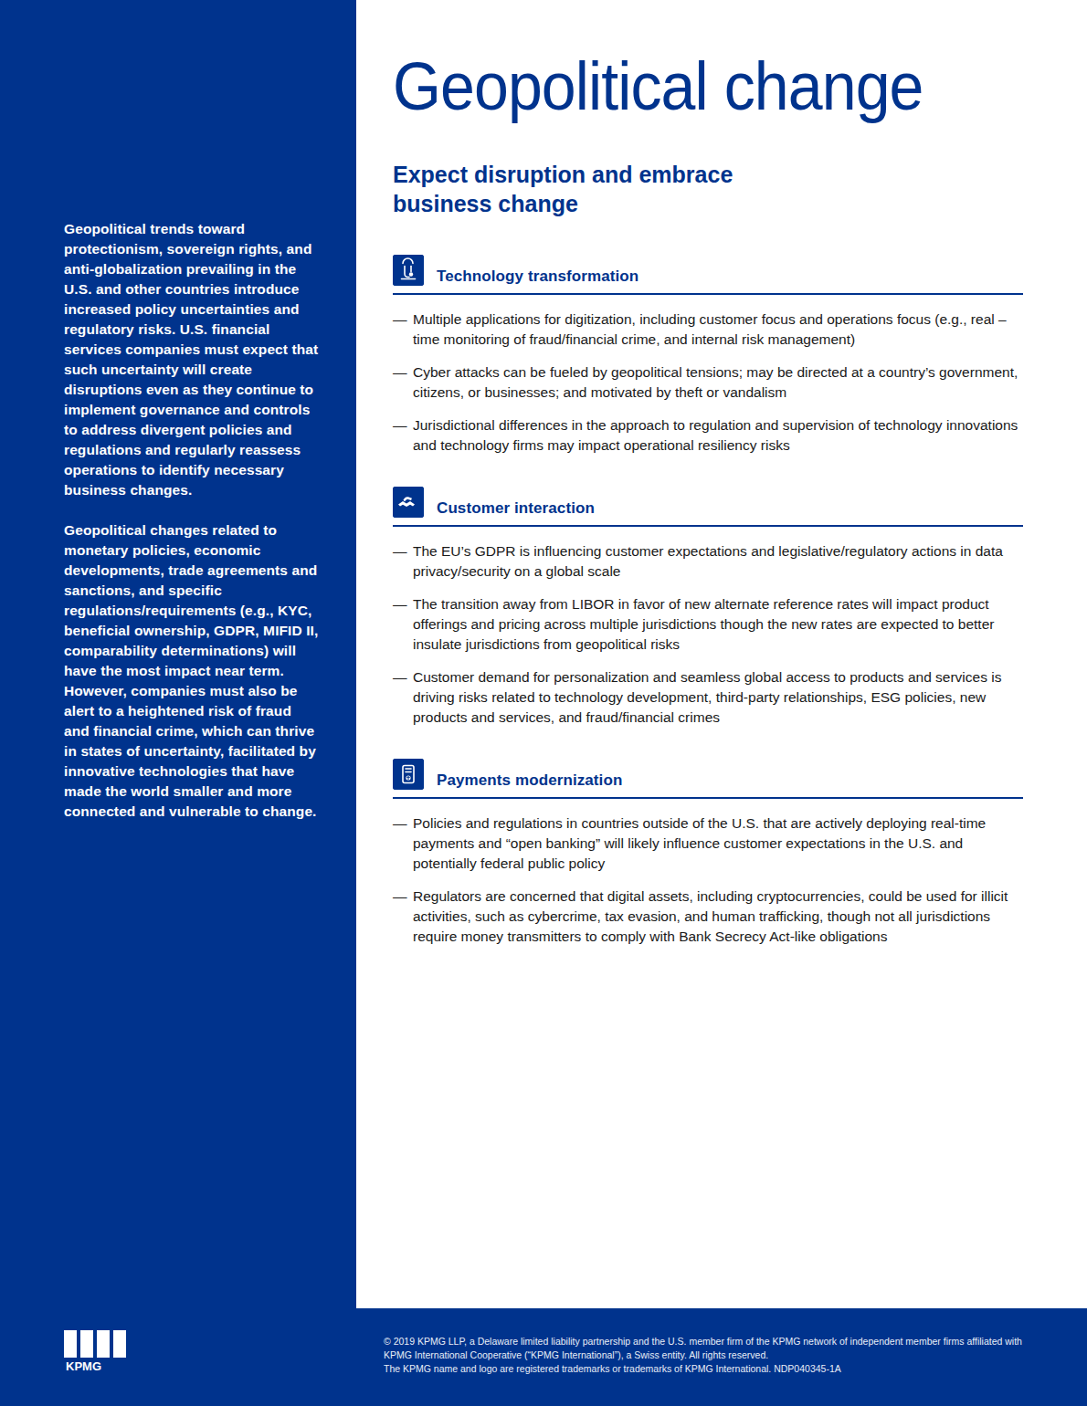Geopolitical trends toward protectionism, sovereign rights, and anti-globalization prevailing in the U.S. and other countries introduce increased policy uncertainties and regulatory risks. U.S. financial services companies must expect that such uncertainty will create disruptions even as they continue to implement governance and controls to address divergent policies and regulations and regularly reassess operations to identify necessary business changes.
Geopolitical changes related to monetary policies, economic developments, trade agreements and sanctions, and specific regulations/requirements (e.g., KYC, beneficial ownership, GDPR, MIFID II, comparability determinations) will have the most impact near term. However, companies must also be alert to a heightened risk of fraud and financial crime, which can thrive in states of uncertainty, facilitated by innovative technologies that have made the world smaller and more connected and vulnerable to change.
Geopolitical change
Expect disruption and embrace
business change
Technology transformation
Multiple applications for digitization, including customer focus and operations focus (e.g., real –time monitoring of fraud/financial crime, and internal risk management)
Cyber attacks can be fueled by geopolitical tensions; may be directed at a country’s government, citizens, or businesses; and motivated by theft or vandalism
Jurisdictional differences in the approach to regulation and supervision of technology innovations and technology firms may impact operational resiliency risks
Customer interaction
The EU’s GDPR is influencing customer expectations and legislative/regulatory actions in data privacy/security on a global scale
The transition away from LIBOR in favor of new alternate reference rates will impact product offerings and pricing across multiple jurisdictions though the new rates are expected to better insulate jurisdictions from geopolitical risks
Customer demand for personalization and seamless global access to products and services is driving risks related to technology development, third-party relationships, ESG policies, new products and services, and fraud/financial crimes
Payments modernization
Policies and regulations in countries outside of the U.S. that are actively deploying real-time payments and “open banking” will likely influence customer expectations in the U.S. and potentially federal public policy
Regulators are concerned that digital assets, including cryptocurrencies, could be used for illicit activities, such as cybercrime, tax evasion, and human trafficking, though not all jurisdictions require money transmitters to comply with Bank Secrecy Act-like obligations
KPMG
© 2019 KPMG LLP, a Delaware limited liability partnership and the U.S. member firm of the KPMG network of independent member firms affiliated with KPMG International Cooperative (“KPMG International”), a Swiss entity. All rights reserved.
The KPMG name and logo are registered trademarks or trademarks of KPMG International. NDP040345-1A